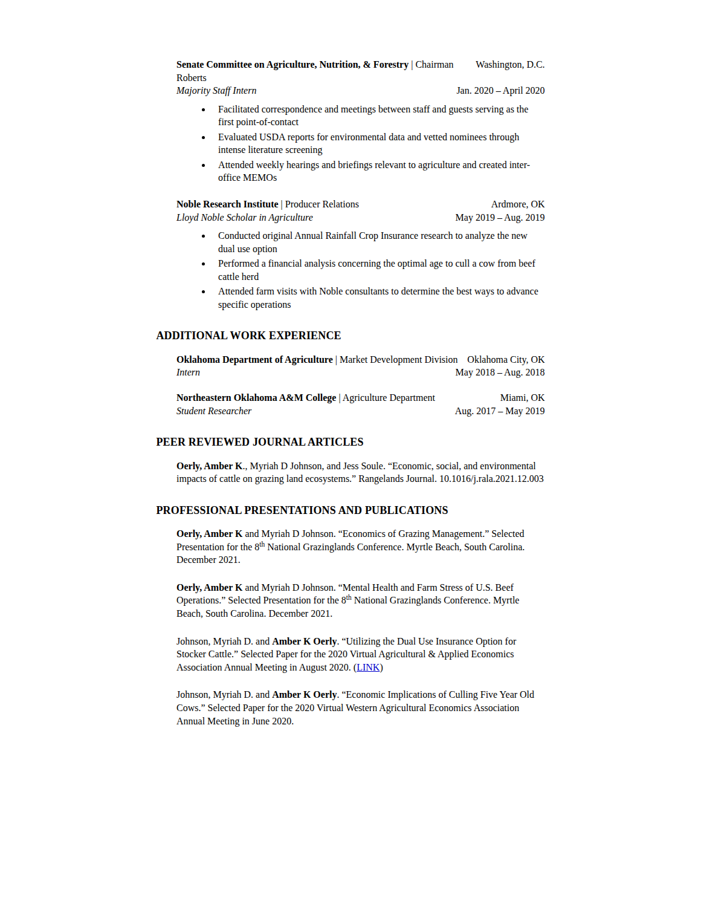Senate Committee on Agriculture, Nutrition, & Forestry | Chairman Roberts Washington, D.C.
Majority Staff Intern Jan. 2020 – April 2020
Facilitated correspondence and meetings between staff and guests serving as the first point-of-contact
Evaluated USDA reports for environmental data and vetted nominees through intense literature screening
Attended weekly hearings and briefings relevant to agriculture and created inter-office MEMOs
Noble Research Institute | Producer Relations Ardmore, OK
Lloyd Noble Scholar in Agriculture May 2019 – Aug. 2019
Conducted original Annual Rainfall Crop Insurance research to analyze the new dual use option
Performed a financial analysis concerning the optimal age to cull a cow from beef cattle herd
Attended farm visits with Noble consultants to determine the best ways to advance specific operations
ADDITIONAL WORK EXPERIENCE
Oklahoma Department of Agriculture | Market Development Division Oklahoma City, OK
Intern May 2018 – Aug. 2018
Northeastern Oklahoma A&M College | Agriculture Department Miami, OK
Student Researcher Aug. 2017 – May 2019
PEER REVIEWED JOURNAL ARTICLES
Oerly, Amber K., Myriah D Johnson, and Jess Soule. “Economic, social, and environmental impacts of cattle on grazing land ecosystems.” Rangelands Journal. 10.1016/j.rala.2021.12.003
PROFESSIONAL PRESENTATIONS AND PUBLICATIONS
Oerly, Amber K and Myriah D Johnson. “Economics of Grazing Management.” Selected Presentation for the 8th National Grazinglands Conference. Myrtle Beach, South Carolina. December 2021.
Oerly, Amber K and Myriah D Johnson. “Mental Health and Farm Stress of U.S. Beef Operations.” Selected Presentation for the 8th National Grazinglands Conference. Myrtle Beach, South Carolina. December 2021.
Johnson, Myriah D. and Amber K Oerly. “Utilizing the Dual Use Insurance Option for Stocker Cattle.” Selected Paper for the 2020 Virtual Agricultural & Applied Economics Association Annual Meeting in August 2020. (LINK)
Johnson, Myriah D. and Amber K Oerly. “Economic Implications of Culling Five Year Old Cows.” Selected Paper for the 2020 Virtual Western Agricultural Economics Association Annual Meeting in June 2020.